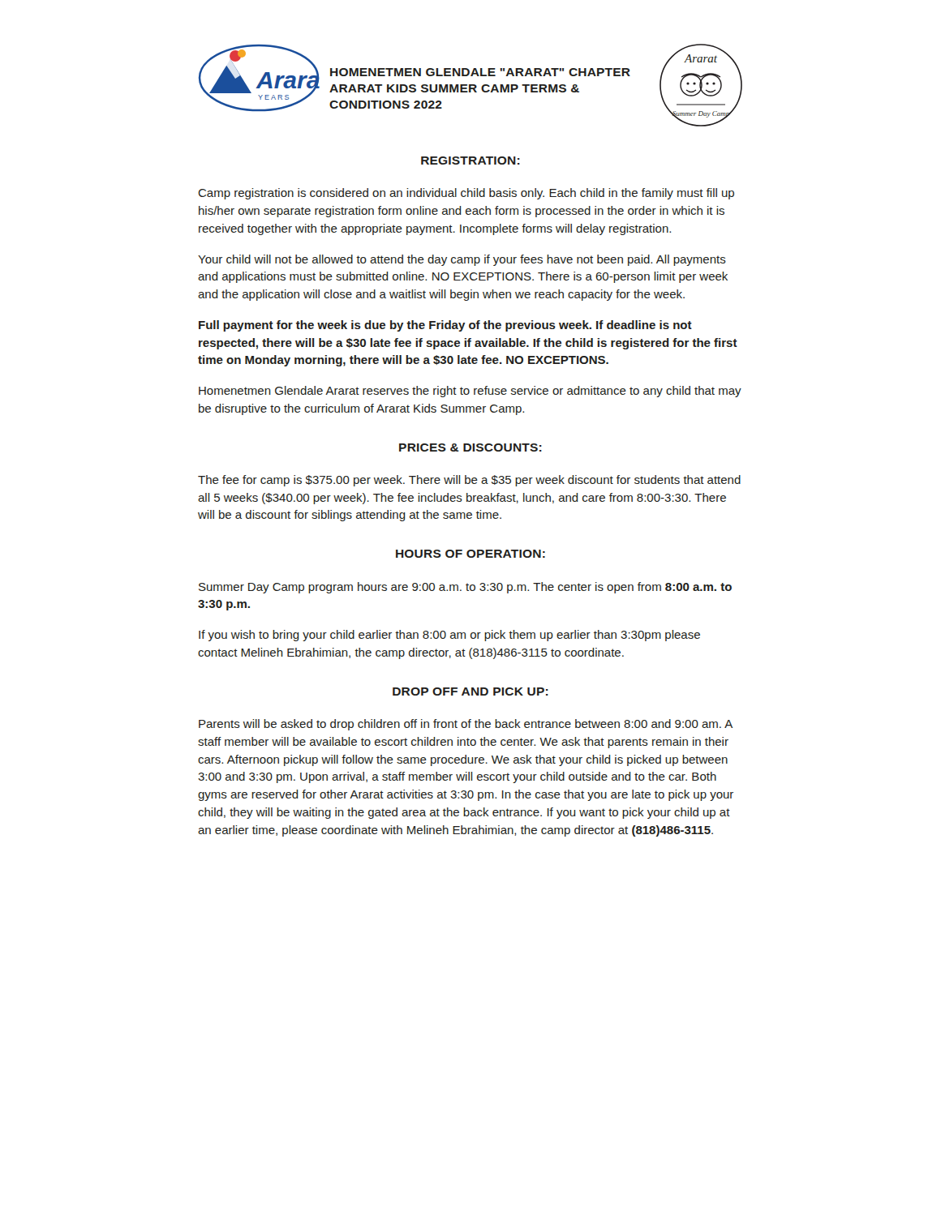Ararat YEARS
HOMENETMEN GLENDALE "ARARAT" CHAPTER
ARARAT KIDS SUMMER CAMP TERMS & CONDITIONS 2022
Ararat Summer Day Camp
REGISTRATION:
Camp registration is considered on an individual child basis only. Each child in the family must fill up his/her own separate registration form online and each form is processed in the order in which it is received together with the appropriate payment. Incomplete forms will delay registration.
Your child will not be allowed to attend the day camp if your fees have not been paid. All payments and applications must be submitted online. NO EXCEPTIONS. There is a 60-person limit per week and the application will close and a waitlist will begin when we reach capacity for the week.
Full payment for the week is due by the Friday of the previous week. If deadline is not respected, there will be a $30 late fee if space if available. If the child is registered for the first time on Monday morning, there will be a $30 late fee. NO EXCEPTIONS.
Homenetmen Glendale Ararat reserves the right to refuse service or admittance to any child that may be disruptive to the curriculum of Ararat Kids Summer Camp.
PRICES & DISCOUNTS:
The fee for camp is $375.00 per week. There will be a $35 per week discount for students that attend all 5 weeks ($340.00 per week). The fee includes breakfast, lunch, and care from 8:00-3:30. There will be a discount for siblings attending at the same time.
HOURS OF OPERATION:
Summer Day Camp program hours are 9:00 a.m. to 3:30 p.m. The center is open from 8:00 a.m. to 3:30 p.m.
If you wish to bring your child earlier than 8:00 am or pick them up earlier than 3:30pm please contact Melineh Ebrahimian, the camp director, at (818)486-3115 to coordinate.
DROP OFF AND PICK UP:
Parents will be asked to drop children off in front of the back entrance between 8:00 and 9:00 am. A staff member will be available to escort children into the center. We ask that parents remain in their cars. Afternoon pickup will follow the same procedure. We ask that your child is picked up between 3:00 and 3:30 pm. Upon arrival, a staff member will escort your child outside and to the car. Both gyms are reserved for other Ararat activities at 3:30 pm. In the case that you are late to pick up your child, they will be waiting in the gated area at the back entrance. If you want to pick your child up at an earlier time, please coordinate with Melineh Ebrahimian, the camp director at (818)486-3115.